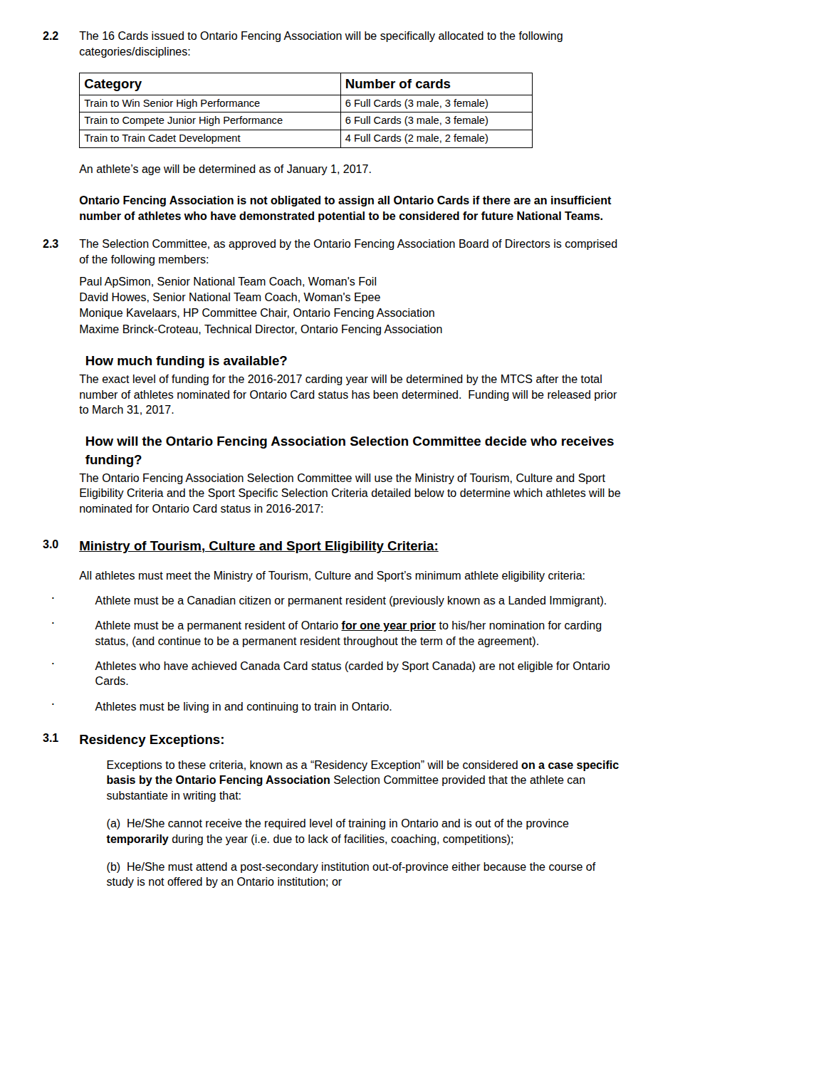2.2
The 16 Cards issued to Ontario Fencing Association will be specifically allocated to the following categories/disciplines:
| Category | Number of cards |
| --- | --- |
| Train to Win Senior High Performance | 6 Full Cards (3 male, 3 female) |
| Train to Compete Junior High Performance | 6 Full Cards (3 male, 3 female) |
| Train to Train Cadet Development | 4 Full Cards (2 male, 2 female) |
An athlete’s age will be determined as of January 1, 2017.
Ontario Fencing Association is not obligated to assign all Ontario Cards if there are an insufficient number of athletes who have demonstrated potential to be considered for future National Teams.
2.3
The Selection Committee, as approved by the Ontario Fencing Association Board of Directors is comprised of the following members:
Paul ApSimon, Senior National Team Coach, Woman's Foil
David Howes, Senior National Team Coach, Woman's Epee
Monique Kavelaars, HP Committee Chair, Ontario Fencing Association
Maxime Brinck-Croteau, Technical Director, Ontario Fencing Association
How much funding is available?
The exact level of funding for the 2016-2017 carding year will be determined by the MTCS after the total number of athletes nominated for Ontario Card status has been determined. Funding will be released prior to March 31, 2017.
How will the Ontario Fencing Association Selection Committee decide who receives funding?
The Ontario Fencing Association Selection Committee will use the Ministry of Tourism, Culture and Sport Eligibility Criteria and the Sport Specific Selection Criteria detailed below to determine which athletes will be nominated for Ontario Card status in 2016-2017:
3.0
Ministry of Tourism, Culture and Sport Eligibility Criteria:
All athletes must meet the Ministry of Tourism, Culture and Sport’s minimum athlete eligibility criteria:
Athlete must be a Canadian citizen or permanent resident (previously known as a Landed Immigrant).
Athlete must be a permanent resident of Ontario for one year prior to his/her nomination for carding status, (and continue to be a permanent resident throughout the term of the agreement).
Athletes who have achieved Canada Card status (carded by Sport Canada) are not eligible for Ontario Cards.
Athletes must be living in and continuing to train in Ontario.
3.1
Residency Exceptions:
Exceptions to these criteria, known as a “Residency Exception” will be considered on a case specific basis by the Ontario Fencing Association Selection Committee provided that the athlete can substantiate in writing that:
(a) He/She cannot receive the required level of training in Ontario and is out of the province temporarily during the year (i.e. due to lack of facilities, coaching, competitions);
(b) He/She must attend a post-secondary institution out-of-province either because the course of study is not offered by an Ontario institution; or